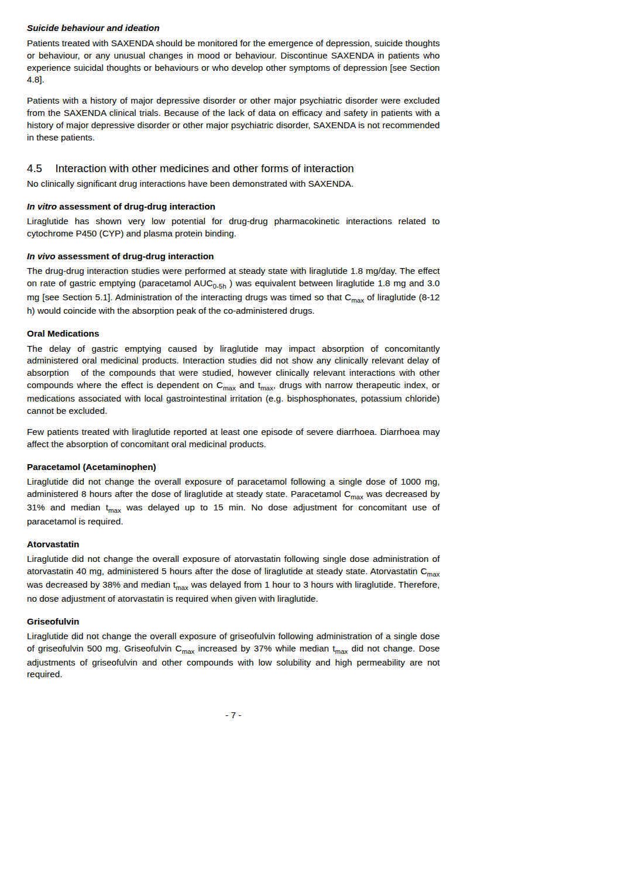Suicide behaviour and ideation
Patients treated with SAXENDA should be monitored for the emergence of depression, suicide thoughts or behaviour, or any unusual changes in mood or behaviour. Discontinue SAXENDA in patients who experience suicidal thoughts or behaviours or who develop other symptoms of depression [see Section 4.8].
Patients with a history of major depressive disorder or other major psychiatric disorder were excluded from the SAXENDA clinical trials. Because of the lack of data on efficacy and safety in patients with a history of major depressive disorder or other major psychiatric disorder, SAXENDA is not recommended in these patients.
4.5 Interaction with other medicines and other forms of interaction
No clinically significant drug interactions have been demonstrated with SAXENDA.
In vitro assessment of drug-drug interaction
Liraglutide has shown very low potential for drug-drug pharmacokinetic interactions related to cytochrome P450 (CYP) and plasma protein binding.
In vivo assessment of drug-drug interaction
The drug-drug interaction studies were performed at steady state with liraglutide 1.8 mg/day. The effect on rate of gastric emptying (paracetamol AUC0-5h ) was equivalent between liraglutide 1.8 mg and 3.0 mg [see Section 5.1]. Administration of the interacting drugs was timed so that Cmax of liraglutide (8-12 h) would coincide with the absorption peak of the co-administered drugs.
Oral Medications
The delay of gastric emptying caused by liraglutide may impact absorption of concomitantly administered oral medicinal products. Interaction studies did not show any clinically relevant delay of absorption of the compounds that were studied, however clinically relevant interactions with other compounds where the effect is dependent on Cmax and tmax, drugs with narrow therapeutic index, or medications associated with local gastrointestinal irritation (e.g. bisphosphonates, potassium chloride) cannot be excluded.
Few patients treated with liraglutide reported at least one episode of severe diarrhoea. Diarrhoea may affect the absorption of concomitant oral medicinal products.
Paracetamol (Acetaminophen)
Liraglutide did not change the overall exposure of paracetamol following a single dose of 1000 mg, administered 8 hours after the dose of liraglutide at steady state. Paracetamol Cmax was decreased by 31% and median tmax was delayed up to 15 min. No dose adjustment for concomitant use of paracetamol is required.
Atorvastatin
Liraglutide did not change the overall exposure of atorvastatin following single dose administration of atorvastatin 40 mg, administered 5 hours after the dose of liraglutide at steady state. Atorvastatin Cmax was decreased by 38% and median tmax was delayed from 1 hour to 3 hours with liraglutide. Therefore, no dose adjustment of atorvastatin is required when given with liraglutide.
Griseofulvin
Liraglutide did not change the overall exposure of griseofulvin following administration of a single dose of griseofulvin 500 mg. Griseofulvin Cmax increased by 37% while median tmax did not change. Dose adjustments of griseofulvin and other compounds with low solubility and high permeability are not required.
- 7 -